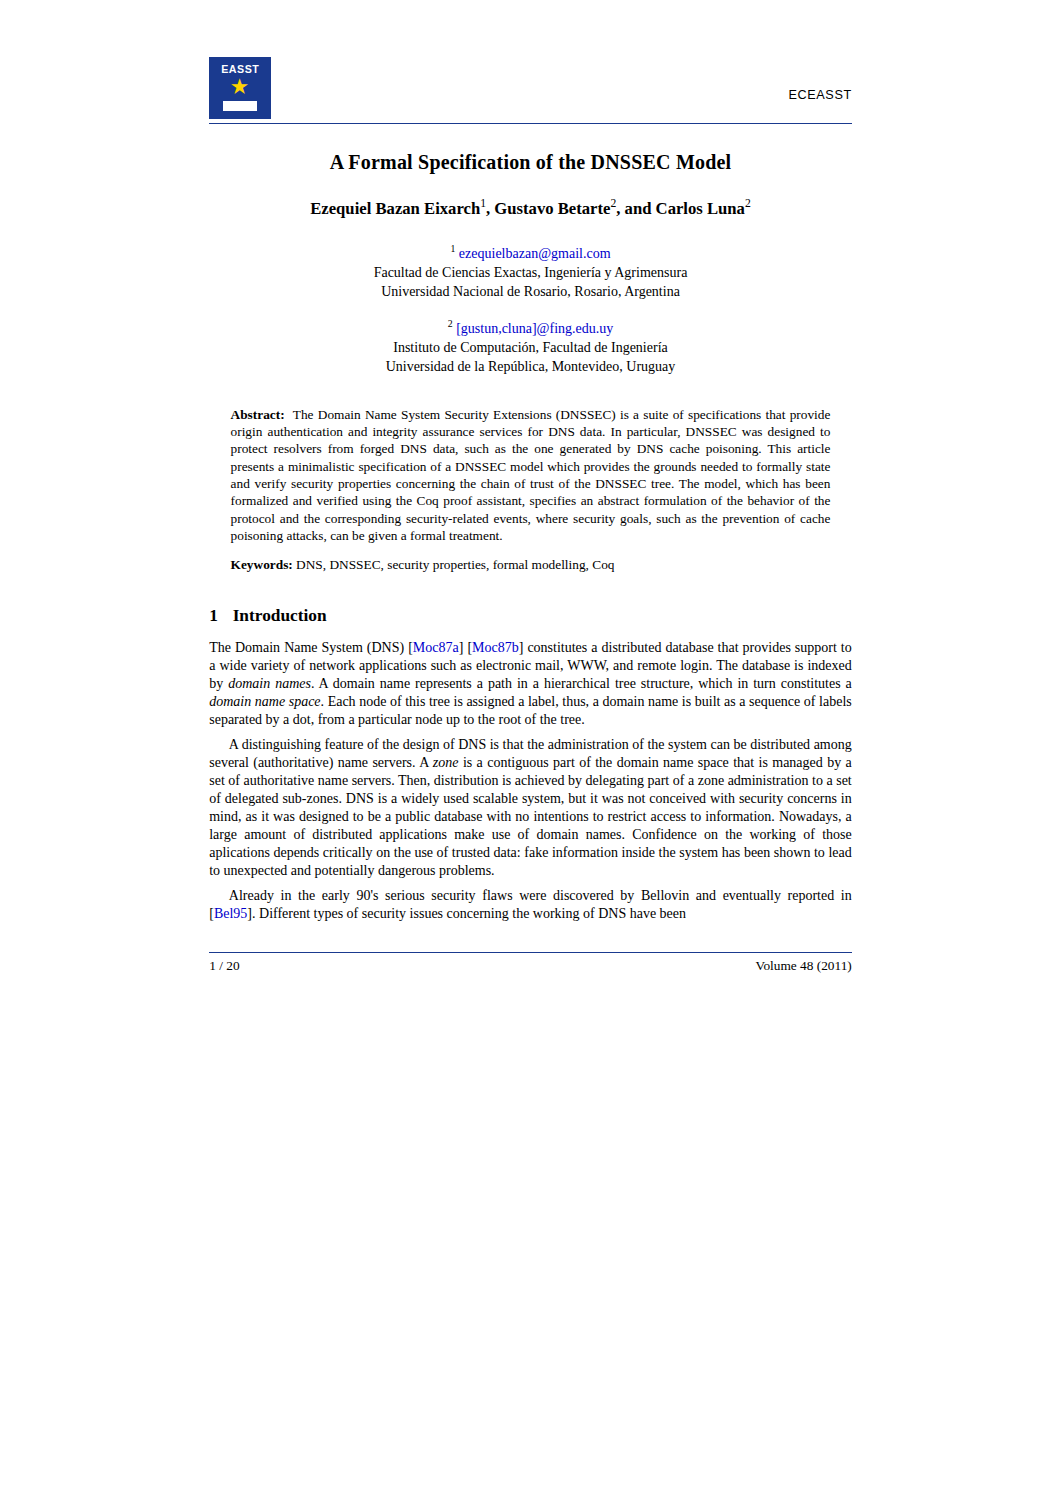EASST ★
ECEASST
A Formal Specification of the DNSSEC Model
Ezequiel Bazan Eixarch1, Gustavo Betarte2, and Carlos Luna2
1 ezequielbazan@gmail.com
Facultad de Ciencias Exactas, Ingeniería y Agrimensura
Universidad Nacional de Rosario, Rosario, Argentina
2 [gustun,cluna]@fing.edu.uy
Instituto de Computación, Facultad de Ingeniería
Universidad de la República, Montevideo, Uruguay
Abstract: The Domain Name System Security Extensions (DNSSEC) is a suite of specifications that provide origin authentication and integrity assurance services for DNS data. In particular, DNSSEC was designed to protect resolvers from forged DNS data, such as the one generated by DNS cache poisoning. This article presents a minimalistic specification of a DNSSEC model which provides the grounds needed to formally state and verify security properties concerning the chain of trust of the DNSSEC tree. The model, which has been formalized and verified using the Coq proof assistant, specifies an abstract formulation of the behavior of the protocol and the corresponding security-related events, where security goals, such as the prevention of cache poisoning attacks, can be given a formal treatment.
Keywords: DNS, DNSSEC, security properties, formal modelling, Coq
1 Introduction
The Domain Name System (DNS) [Moc87a] [Moc87b] constitutes a distributed database that provides support to a wide variety of network applications such as electronic mail, WWW, and remote login. The database is indexed by domain names. A domain name represents a path in a hierarchical tree structure, which in turn constitutes a domain name space. Each node of this tree is assigned a label, thus, a domain name is built as a sequence of labels separated by a dot, from a particular node up to the root of the tree.
A distinguishing feature of the design of DNS is that the administration of the system can be distributed among several (authoritative) name servers. A zone is a contiguous part of the domain name space that is managed by a set of authoritative name servers. Then, distribution is achieved by delegating part of a zone administration to a set of delegated sub-zones. DNS is a widely used scalable system, but it was not conceived with security concerns in mind, as it was designed to be a public database with no intentions to restrict access to information. Nowadays, a large amount of distributed applications make use of domain names. Confidence on the working of those aplications depends critically on the use of trusted data: fake information inside the system has been shown to lead to unexpected and potentially dangerous problems.
Already in the early 90's serious security flaws were discovered by Bellovin and eventually reported in [Bel95]. Different types of security issues concerning the working of DNS have been
1 / 20
Volume 48 (2011)